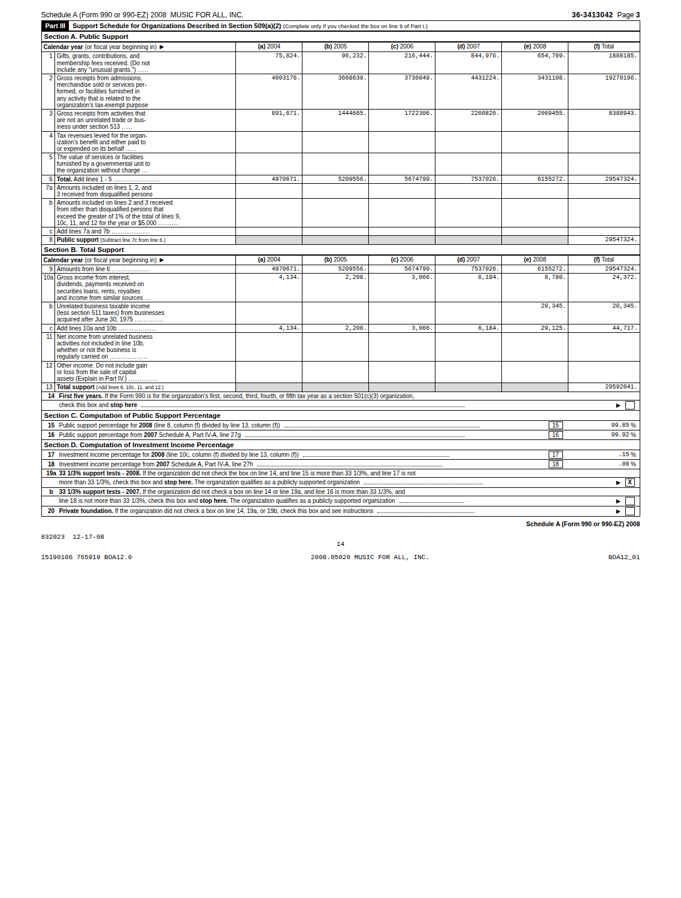Schedule A (Form 990 or 990-EZ) 2008 MUSIC FOR ALL, INC.
36-3413042 Page 3
Part III
Support Schedule for Organizations Described in Section 509(a)(2) (Complete only if you checked the box on line 9 of Part I.)
Section A. Public Support
| Calendar year (or fiscal year beginning in) ► | (a) 2004 | (b) 2005 | (c) 2006 | (d) 2007 | (e) 2008 | (f) Total |
| 1 | Gifts, grants, contributions, and membership fees received. (Do not include any "unusual grants.") ..... | 75,824. | 96,232. | 216,444. | 844,976. | 654,709. | 1888185. |
| 2 | Gross receipts from admissions, merchandise sold or services per- formed, or facilities furnished in any activity that is related to the organization's tax-exempt purpose | 4003176. | 3668639. | 3736049. | 4431224. | 3431108. | 19270196. |
| 3 | Gross receipts from activities that are not an unrelated trade or bus- iness under section 513 ..... | 891,671. | 1444685. | 1722306. | 2260826. | 2069455. | 8388943. |
| 4 | Tax revenues levied for the organ- ization's benefit and either paid to or expended on its behalf ..... | | | | | | |
| 5 | The value of services or facilities furnished by a governmental unit to the organization without charge ... | | | | | | |
| 6 | Total. Add lines 1 - 5 ..................... | 4970671. | 5209556. | 5674799. | 7537026. | 6155272. | 29547324. |
| 7a | Amounts included on lines 1, 2, and 3 received from disqualified persons | | | | | | |
| b | Amounts included on lines 2 and 3 received from other than disqualified persons that exceed the greater of 1% of the total of lines 9, 10c, 11, and 12 for the year or $5,000 ......... | | | | | | |
| c | Add lines 7a and 7b ................. | | | | | | |
| 8 | Public support (Subtract line 7c from line 6.) | | | | | | 29547324. |
Section B. Total Support
| Calendar year (or fiscal year beginning in) ► | (a) 2004 | (b) 2005 | (c) 2006 | (d) 2007 | (e) 2008 | (f) Total |
| 9 | Amounts from line 6 ................. | 4970671. | 5209556. | 5674799. | 7537026. | 6155272. | 29547324. |
| 10a | Gross income from interest, dividends, payments received on securities loans, rents, royalties and income from similar sources ... | 4,134. | 2,208. | 3,066. | 6,184. | 8,780. | 24,372. |
| b | Unrelated business taxable income (less section 511 taxes) from businesses acquired after June 30, 1975 ............. | | | | | 20,345. | 20,345. |
| c | Add lines 10a and 10b ................. | 4,134. | 2,208. | 3,066. | 6,184. | 29,125. | 44,717. |
| 11 | Net income from unrelated business activities not included in line 10b, whether or not the business is regularly carried on ................. | | | | | | |
| 12 | Other income. Do not include gain or loss from the sale of capital assets (Explain in Part IV.) ............. | | | | | | |
| 13 | Total support (Add lines 9, 10c, 11, and 12.) | | | | | | 29592041. |
14
First five years. If the Form 990 is for the organization's first, second, third, fourth, or fifth tax year as a section 501(c)(3) organization,
check this box and stop here
►
Section C. Computation of Public Support Percentage
15
Public support percentage for 2008 (line 8, column (f) divided by line 13, column (f))
15
99.85
%
16
Public support percentage from 2007 Schedule A, Part IV-A, line 27g
16
99.92
%
Section D. Computation of Investment Income Percentage
17
Investment income percentage for 2008 (line 10c, column (f) divided by line 13, column (f))
17
.15
%
18
Investment income percentage from 2007 Schedule A, Part IV-A, line 27h
18
.08
%
19a
33 1/3% support tests - 2008. If the organization did not check the box on line 14, and line 15 is more than 33 1/3%, and line 17 is not
more than 33 1/3%, check this box and stop here. The organization qualifies as a publicly supported organization
►
b
33 1/3% support tests - 2007. If the organization did not check a box on line 14 or line 19a, and line 16 is more than 33 1/3%, and
line 18 is not more than 33 1/3%, check this box and stop here. The organization qualifies as a publicly supported organization
►
20
Private foundation. If the organization did not check a box on line 14, 19a, or 19b, check this box and see instructions
►
Schedule A (Form 990 or 990-EZ) 2008
832023 12-17-08
14
15190106 765919 BOA12.0
2008.05020 MUSIC FOR ALL, INC.
BOA12_01